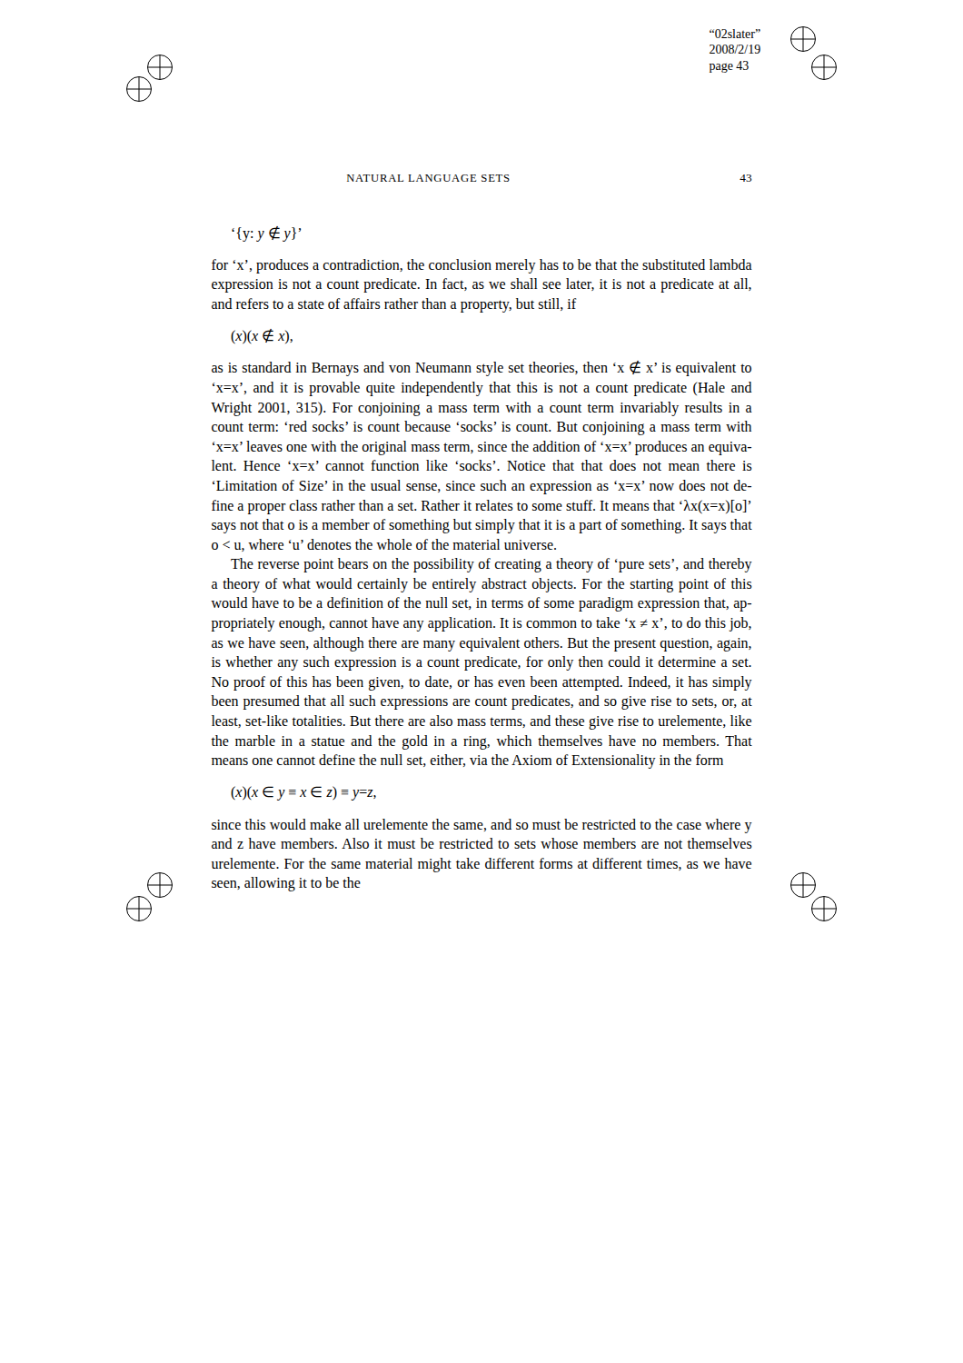“02slater”
2008/2/19
page 43
NATURAL LANGUAGE SETS 43
‘{y: y ∉ y}’
for ‘x’, produces a contradiction, the conclusion merely has to be that the substituted lambda expression is not a count predicate. In fact, as we shall see later, it is not a predicate at all, and refers to a state of affairs rather than a property, but still, if
(x)(x ∉ x),
as is standard in Bernays and von Neumann style set theories, then ‘x ∉ x’ is equivalent to ‘x=x’, and it is provable quite independently that this is not a count predicate (Hale and Wright 2001, 315). For conjoining a mass term with a count term invariably results in a count term: ‘red socks’ is count because ‘socks’ is count. But conjoining a mass term with ‘x=x’ leaves one with the original mass term, since the addition of ‘x=x’ produces an equivalent. Hence ‘x=x’ cannot function like ‘socks’. Notice that that does not mean there is ‘Limitation of Size’ in the usual sense, since such an expression as ‘x=x’ now does not define a proper class rather than a set. Rather it relates to some stuff. It means that ‘λx(x=x)[o]’ says not that o is a member of something but simply that it is a part of something. It says that o < u, where ‘u’ denotes the whole of the material universe.
The reverse point bears on the possibility of creating a theory of ‘pure sets’, and thereby a theory of what would certainly be entirely abstract objects. For the starting point of this would have to be a definition of the null set, in terms of some paradigm expression that, appropriately enough, cannot have any application. It is common to take ‘x ≠ x’, to do this job, as we have seen, although there are many equivalent others. But the present question, again, is whether any such expression is a count predicate, for only then could it determine a set. No proof of this has been given, to date, or has even been attempted. Indeed, it has simply been presumed that all such expressions are count predicates, and so give rise to sets, or, at least, set-like totalities. But there are also mass terms, and these give rise to urelemente, like the marble in a statue and the gold in a ring, which themselves have no members. That means one cannot define the null set, either, via the Axiom of Extensionality in the form
(x)(x ∈ y ≡ x ∈ z) ≡ y=z,
since this would make all urelemente the same, and so must be restricted to the case where y and z have members. Also it must be restricted to sets whose members are not themselves urelemente. For the same material might take different forms at different times, as we have seen, allowing it to be the